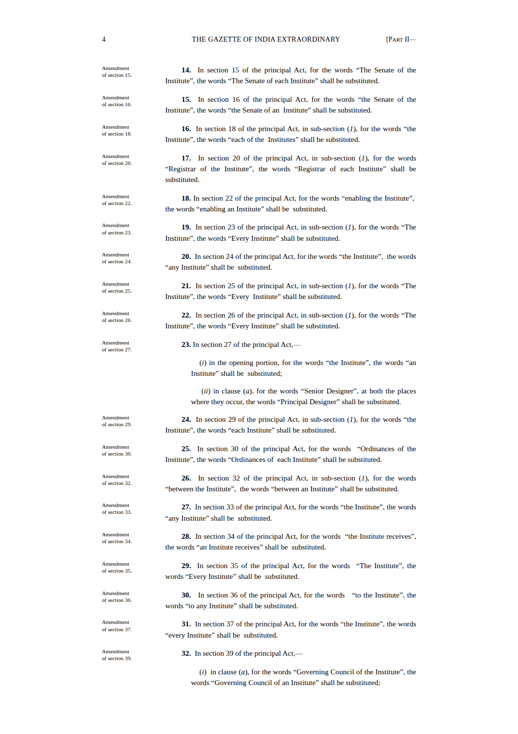4
THE GAZETTE OF INDIA EXTRAORDINARY
[PART II—
| Amendment of section 15. | 14. In section 15 of the principal Act, for the words “The Senate of the Institute”, the words “The Senate of each Institute” shall be substituted. |
| Amendment of section 16. | 15. In section 16 of the principal Act, for the words “the Senate of the Institute”, the words “the Senate of an Institute” shall be substituted. |
| Amendment of section 18. | 16. In section 18 of the principal Act, in sub-section ( 1 ), for the words “the Institute”, the words “each of the Institutes” shall be substituted. |
| Amendment of section 20. | 17. In section 20 of the principal Act, in sub-section ( 1 ), for the words “Registrar of the Institute”, the words “Registrar of each Institute” shall be substituted. |
| Amendment of section 22. | 18. In section 22 of the principal Act, for the words “enabling the Institute”, the words “enabling an Institute” shall be substituted. |
| Amendment of section 23. | 19. In section 23 of the principal Act, in sub-section ( 1 ), for the words “The Institute”, the words “Every Institute” shall be substituted. |
| Amendment of section 24. | 20. In section 24 of the principal Act, for the words “the Institute”, the words “any Institute” shall be substituted. |
| Amendment of section 25. | 21. In section 25 of the principal Act, in sub-section ( 1 ), for the words “The Institute”, the words “Every Institute” shall be substituted. |
| Amendment of section 26. | 22. In section 26 of the principal Act, in sub-section ( 1 ), for the words “The Institute”, the words “Every Institute” shall be substituted. |
| Amendment of section 27. | 23. In section 27 of the principal Act,— ( i ) in the opening portion, for the words “the Institute”, the words “an Institute” shall be substituted; ( ii ) in clause ( a ), for the words “Senior Designer”, at both the places where they occur, the words “Principal Designer” shall be substituted. |
| Amendment of section 29. | 24. In section 29 of the principal Act, in sub-section ( 1 ), for the words “the Institute”, the words “each Institute” shall be substituted. |
| Amendment of section 30. | 25. In section 30 of the principal Act, for the words “Ordinances of the Institute”, the words “Ordinances of each Institute” shall be substituted. |
| Amendment of section 32. | 26. In section 32 of the principal Act, in sub-section ( 1 ), for the words “between the Institute”, the words “between an Institute” shall be substituted. |
| Amendment of section 33. | 27. In section 33 of the principal Act, for the words “the Institute”, the words “any Institute” shall be substituted. |
| Amendment of section 34. | 28. In section 34 of the principal Act, for the words “the Institute receives”, the words “an Institute receives” shall be substituted. |
| Amendment of section 35. | 29. In section 35 of the principal Act, for the words “The Institute”, the words “Every Institute” shall be substituted. |
| Amendment of section 36. | 30. In section 36 of the principal Act, for the words “to the Institute”, the words “to any Institute” shall be substituted. |
| Amendment of section 37. | 31. In section 37 of the principal Act, for the words “the Institute”, the words “every Institute” shall be substituted. |
| Amendment of section 39. | 32. In section 39 of the principal Act,— ( i ) in clause ( a ), for the words “Governing Council of the Institute”, the words “Governing Council of an Institute” shall be substituted; |